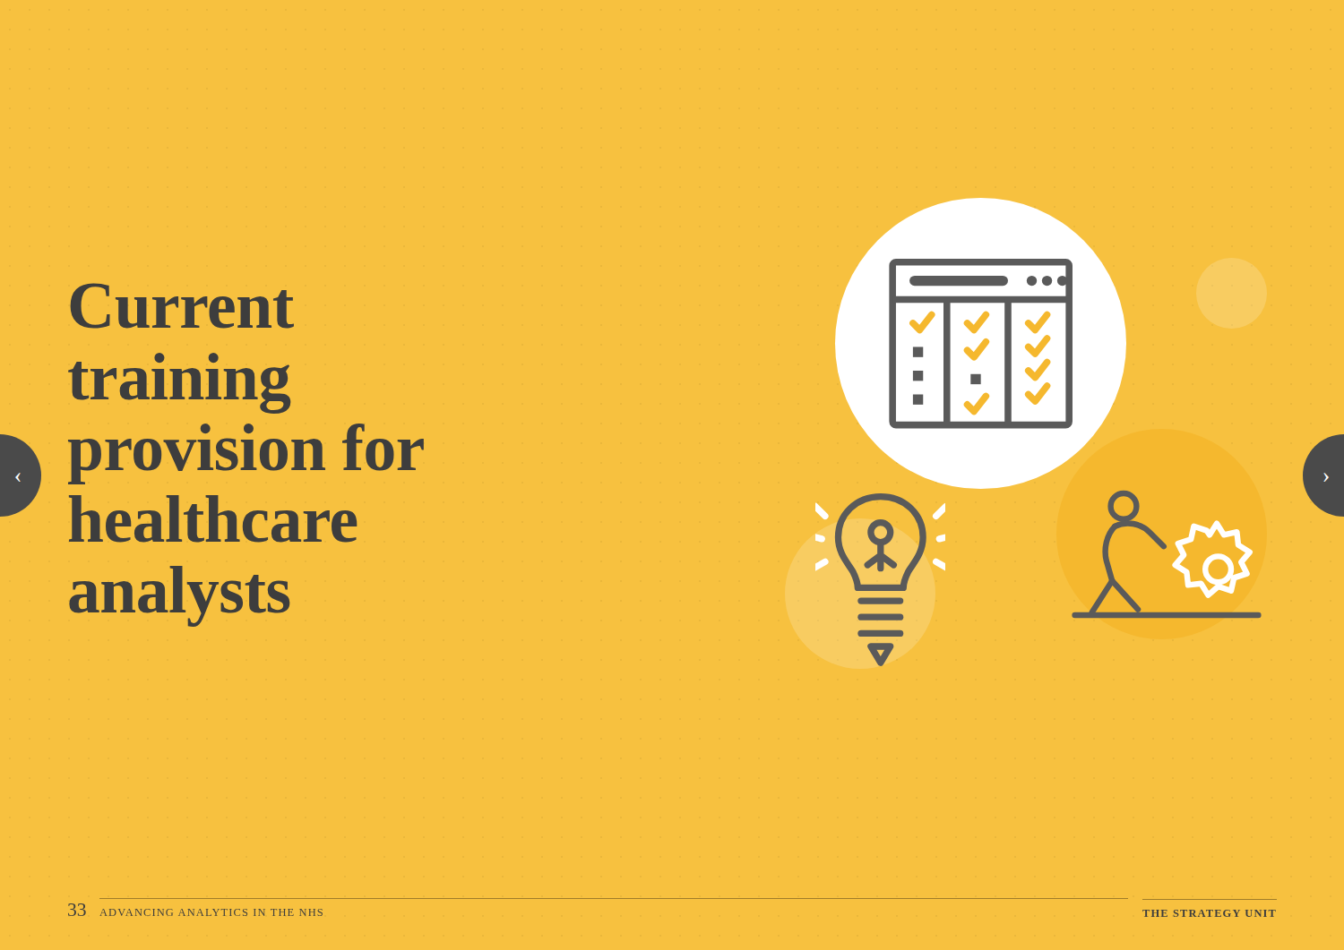‹ ›
Current training provision for healthcare analysts
33 Advancing Analytics in the NHS
The Strategy Unit